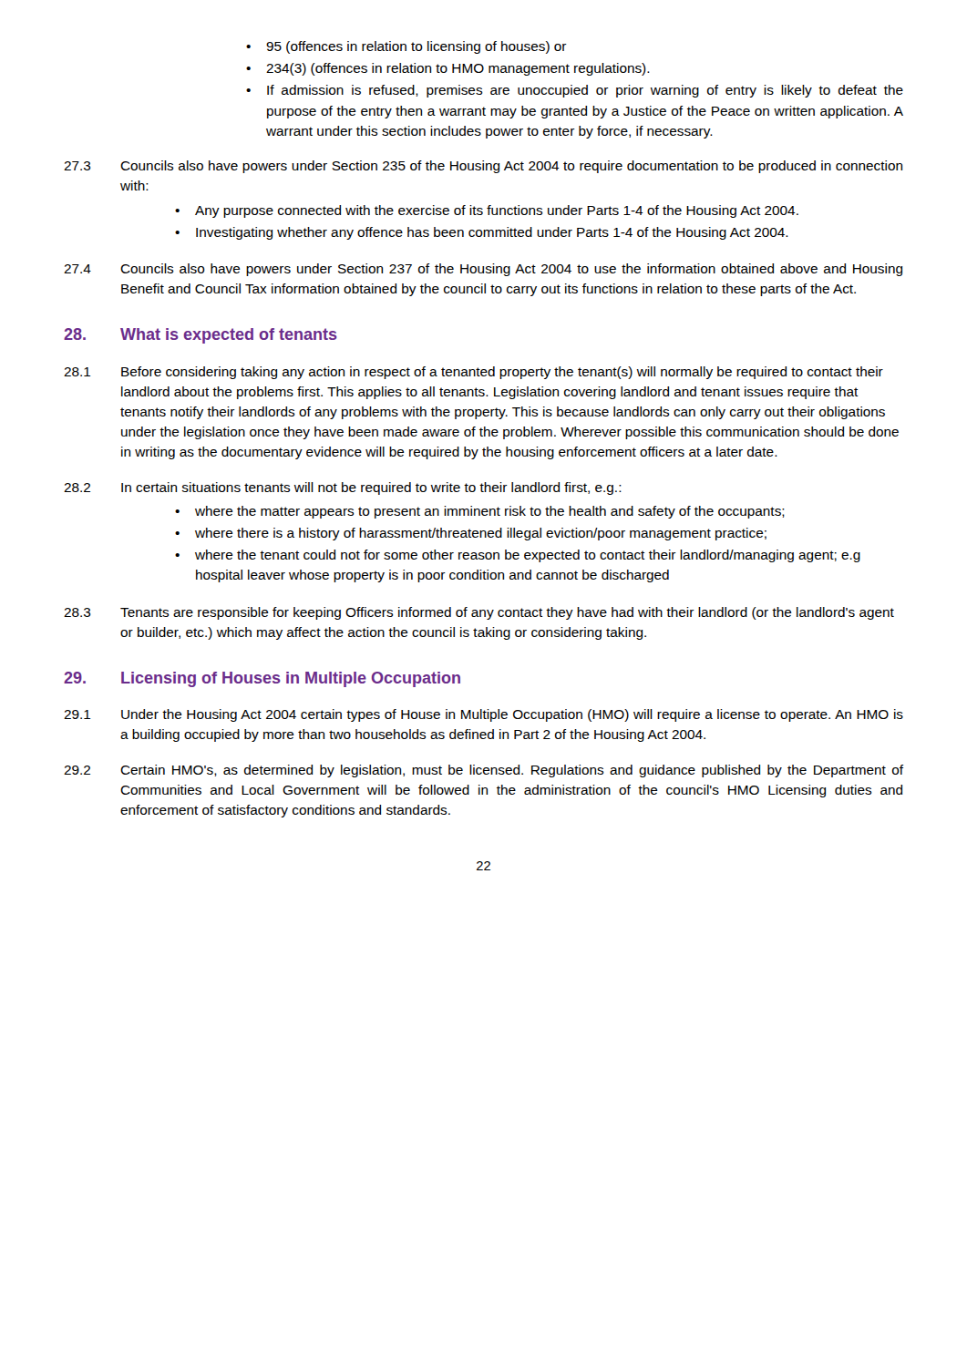95 (offences in relation to licensing of houses) or
234(3) (offences in relation to HMO management regulations).
If admission is refused, premises are unoccupied or prior warning of entry is likely to defeat the purpose of the entry then a warrant may be granted by a Justice of the Peace on written application. A warrant under this section includes power to enter by force, if necessary.
27.3
Councils also have powers under Section 235 of the Housing Act 2004 to require documentation to be produced in connection with:
Any purpose connected with the exercise of its functions under Parts 1-4 of the Housing Act 2004.
Investigating whether any offence has been committed under Parts 1-4 of the Housing Act 2004.
27.4
Councils also have powers under Section 237 of the Housing Act 2004 to use the information obtained above and Housing Benefit and Council Tax information obtained by the council to carry out its functions in relation to these parts of the Act.
28. What is expected of tenants
28.1
Before considering taking any action in respect of a tenanted property the tenant(s) will normally be required to contact their landlord about the problems first. This applies to all tenants. Legislation covering landlord and tenant issues require that tenants notify their landlords of any problems with the property. This is because landlords can only carry out their obligations under the legislation once they have been made aware of the problem. Wherever possible this communication should be done in writing as the documentary evidence will be required by the housing enforcement officers at a later date.
28.2
In certain situations tenants will not be required to write to their landlord first, e.g.:
where the matter appears to present an imminent risk to the health and safety of the occupants;
where there is a history of harassment/threatened illegal eviction/poor management practice;
where the tenant could not for some other reason be expected to contact their landlord/managing agent; e.g hospital leaver whose property is in poor condition and cannot be discharged
28.3
Tenants are responsible for keeping Officers informed of any contact they have had with their landlord (or the landlord's agent or builder, etc.) which may affect the action the council is taking or considering taking.
29. Licensing of Houses in Multiple Occupation
29.1
Under the Housing Act 2004 certain types of House in Multiple Occupation (HMO) will require a license to operate. An HMO is a building occupied by more than two households as defined in Part 2 of the Housing Act 2004.
29.2
Certain HMO's, as determined by legislation, must be licensed. Regulations and guidance published by the Department of Communities and Local Government will be followed in the administration of the council's HMO Licensing duties and enforcement of satisfactory conditions and standards.
22